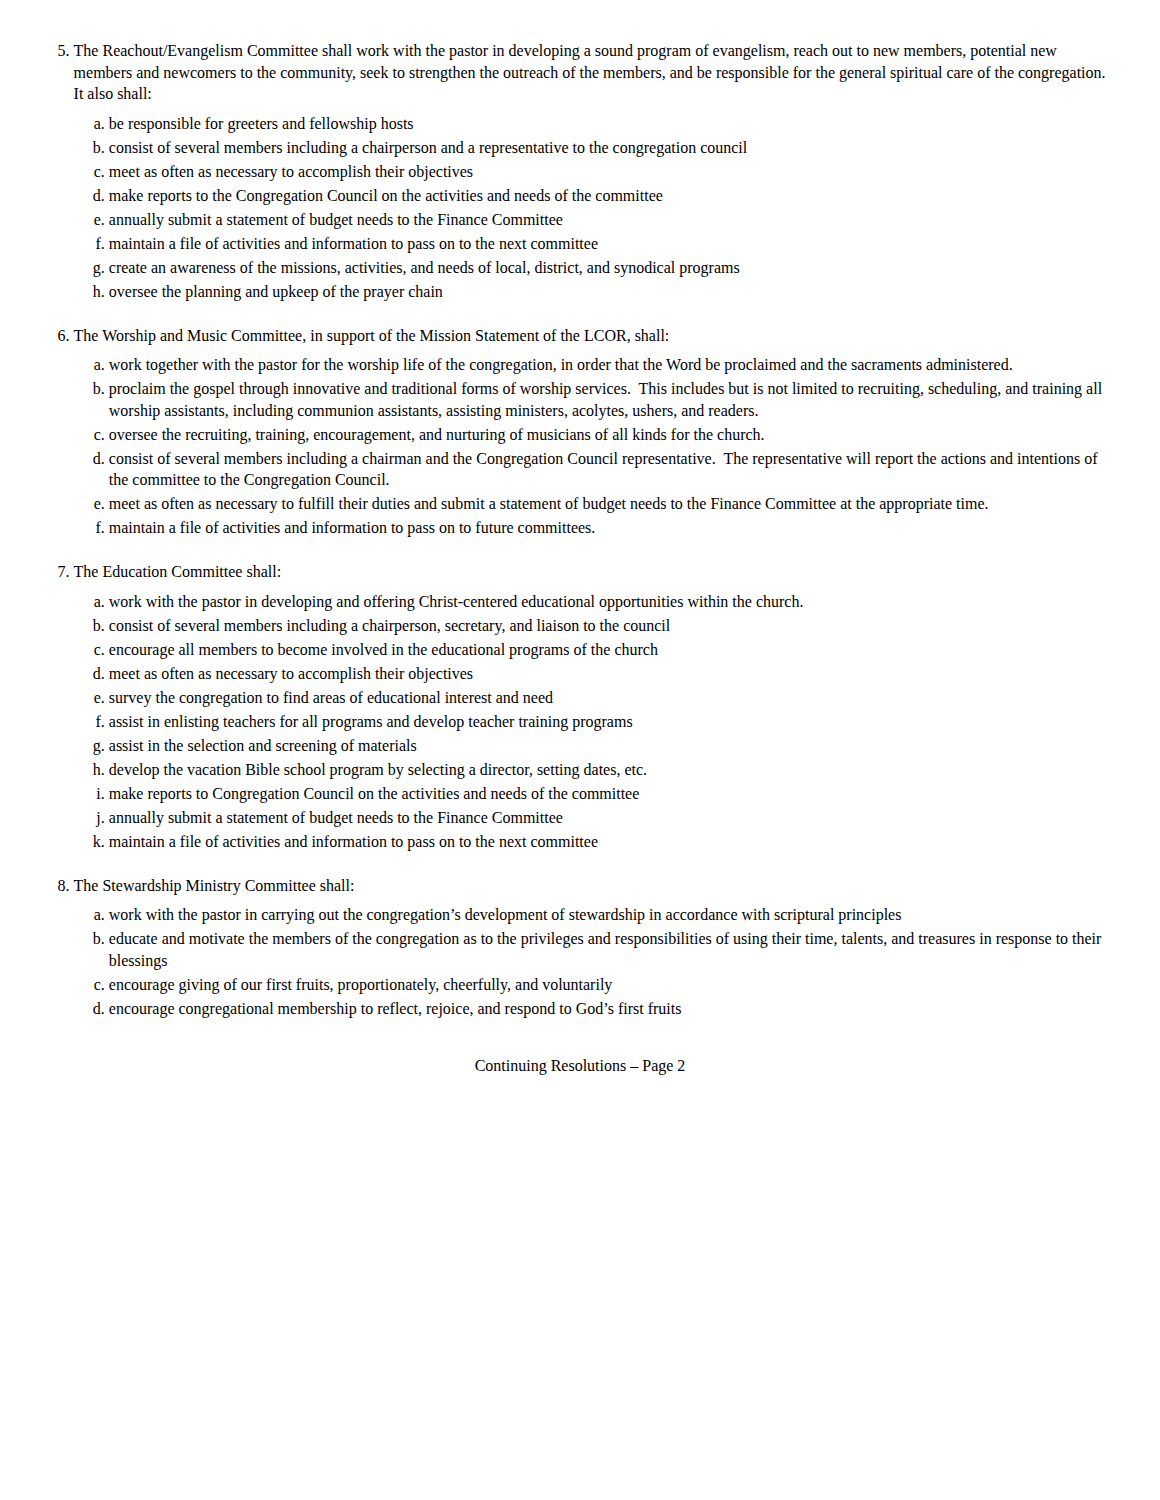The Reachout/Evangelism Committee shall work with the pastor in developing a sound program of evangelism, reach out to new members, potential new members and newcomers to the community, seek to strengthen the outreach of the members, and be responsible for the general spiritual care of the congregation. It also shall:
be responsible for greeters and fellowship hosts
consist of several members including a chairperson and a representative to the congregation council
meet as often as necessary to accomplish their objectives
make reports to the Congregation Council on the activities and needs of the committee
annually submit a statement of budget needs to the Finance Committee
maintain a file of activities and information to pass on to the next committee
create an awareness of the missions, activities, and needs of local, district, and synodical programs
oversee the planning and upkeep of the prayer chain
The Worship and Music Committee, in support of the Mission Statement of the LCOR, shall:
work together with the pastor for the worship life of the congregation, in order that the Word be proclaimed and the sacraments administered.
proclaim the gospel through innovative and traditional forms of worship services. This includes but is not limited to recruiting, scheduling, and training all worship assistants, including communion assistants, assisting ministers, acolytes, ushers, and readers.
oversee the recruiting, training, encouragement, and nurturing of musicians of all kinds for the church.
consist of several members including a chairman and the Congregation Council representative. The representative will report the actions and intentions of the committee to the Congregation Council.
meet as often as necessary to fulfill their duties and submit a statement of budget needs to the Finance Committee at the appropriate time.
maintain a file of activities and information to pass on to future committees.
The Education Committee shall:
work with the pastor in developing and offering Christ-centered educational opportunities within the church.
consist of several members including a chairperson, secretary, and liaison to the council
encourage all members to become involved in the educational programs of the church
meet as often as necessary to accomplish their objectives
survey the congregation to find areas of educational interest and need
assist in enlisting teachers for all programs and develop teacher training programs
assist in the selection and screening of materials
develop the vacation Bible school program by selecting a director, setting dates, etc.
make reports to Congregation Council on the activities and needs of the committee
annually submit a statement of budget needs to the Finance Committee
maintain a file of activities and information to pass on to the next committee
The Stewardship Ministry Committee shall:
work with the pastor in carrying out the congregation’s development of stewardship in accordance with scriptural principles
educate and motivate the members of the congregation as to the privileges and responsibilities of using their time, talents, and treasures in response to their blessings
encourage giving of our first fruits, proportionately, cheerfully, and voluntarily
encourage congregational membership to reflect, rejoice, and respond to God’s first fruits
Continuing Resolutions – Page 2